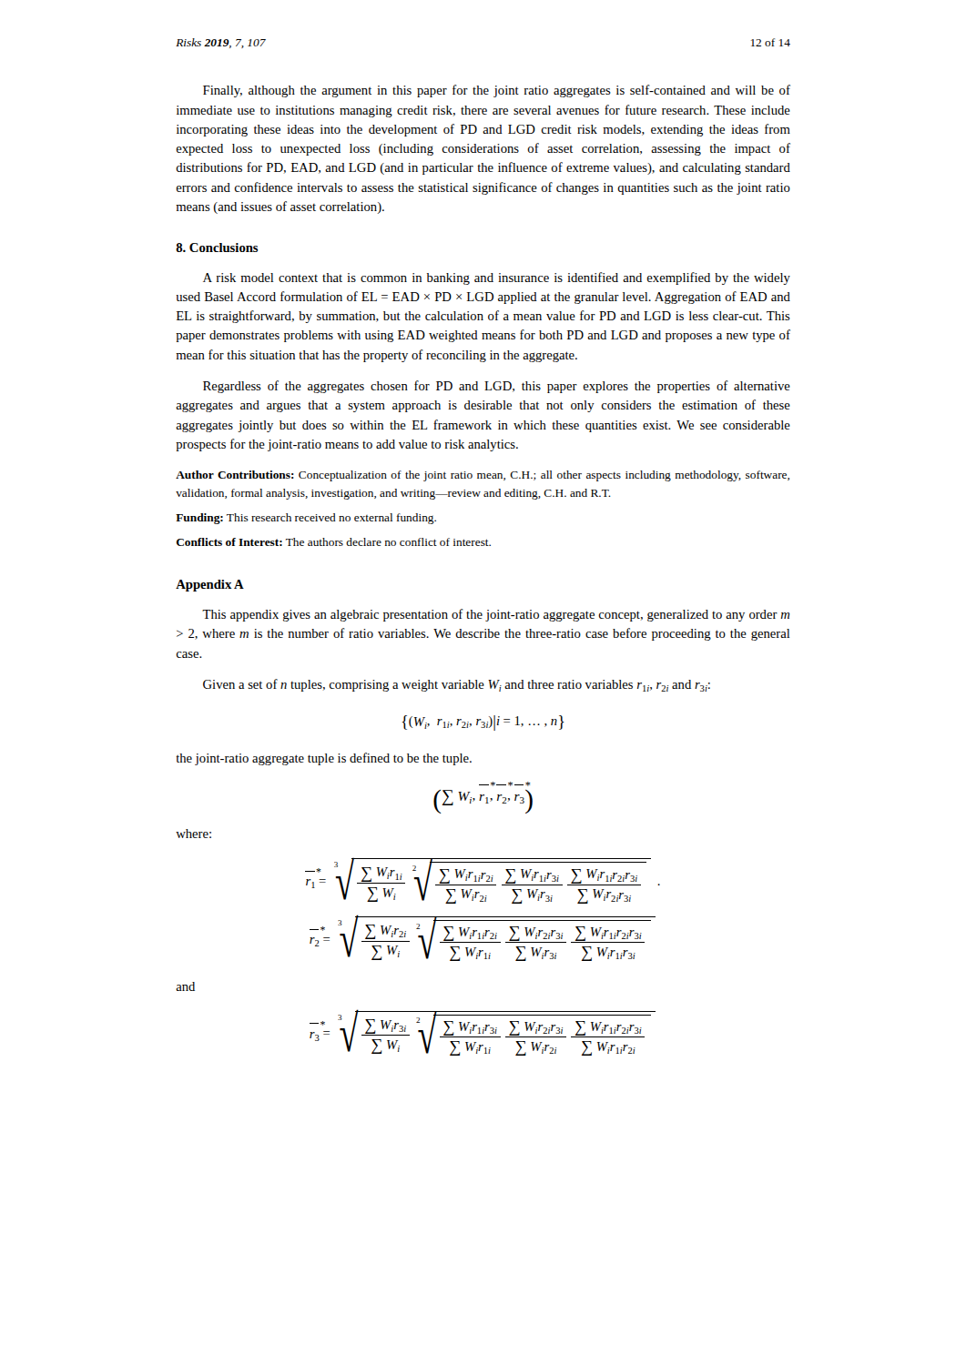Risks 2019, 7, 107 12 of 14
Finally, although the argument in this paper for the joint ratio aggregates is self-contained and will be of immediate use to institutions managing credit risk, there are several avenues for future research. These include incorporating these ideas into the development of PD and LGD credit risk models, extending the ideas from expected loss to unexpected loss (including considerations of asset correlation, assessing the impact of distributions for PD, EAD, and LGD (and in particular the influence of extreme values), and calculating standard errors and confidence intervals to assess the statistical significance of changes in quantities such as the joint ratio means (and issues of asset correlation).
8. Conclusions
A risk model context that is common in banking and insurance is identified and exemplified by the widely used Basel Accord formulation of EL = EAD × PD × LGD applied at the granular level. Aggregation of EAD and EL is straightforward, by summation, but the calculation of a mean value for PD and LGD is less clear-cut. This paper demonstrates problems with using EAD weighted means for both PD and LGD and proposes a new type of mean for this situation that has the property of reconciling in the aggregate.
Regardless of the aggregates chosen for PD and LGD, this paper explores the properties of alternative aggregates and argues that a system approach is desirable that not only considers the estimation of these aggregates jointly but does so within the EL framework in which these quantities exist. We see considerable prospects for the joint-ratio means to add value to risk analytics.
Author Contributions: Conceptualization of the joint ratio mean, C.H.; all other aspects including methodology, software, validation, formal analysis, investigation, and writing—review and editing, C.H. and R.T.
Funding: This research received no external funding.
Conflicts of Interest: The authors declare no conflict of interest.
Appendix A
This appendix gives an algebraic presentation of the joint-ratio aggregate concept, generalized to any order m > 2, where m is the number of ratio variables. We describe the three-ratio case before proceeding to the general case.
Given a set of n tuples, comprising a weight variable Wi and three ratio variables r1i, r2i and r3i:
{(Wi, r1i, r2i, r3i)|i = 1, … , n}
the joint-ratio aggregate tuple is defined to be the tuple.
(∑ Wi, r1*, r2*, r3*)
where:
r1* = 3√ ∑ Wir1i∑ Wi 2√ ∑ Wir1ir2i∑ Wir2i ∑ Wir1ir3i∑ Wir3i ∑ Wir1ir2ir3i∑ Wir2ir3i .
r2* = 3√ ∑ Wir2i∑ Wi 2√ ∑ Wir1ir2i∑ Wir1i ∑ Wir2ir3i∑ Wir3i ∑ Wir1ir2ir3i∑ Wir1ir3i
and
r3* = 3√ ∑ Wir3i∑ Wi 2√ ∑ Wir1ir3i∑ Wir1i ∑ Wir2ir3i∑ Wir2i ∑ Wir1ir2ir3i∑ Wir1ir2i